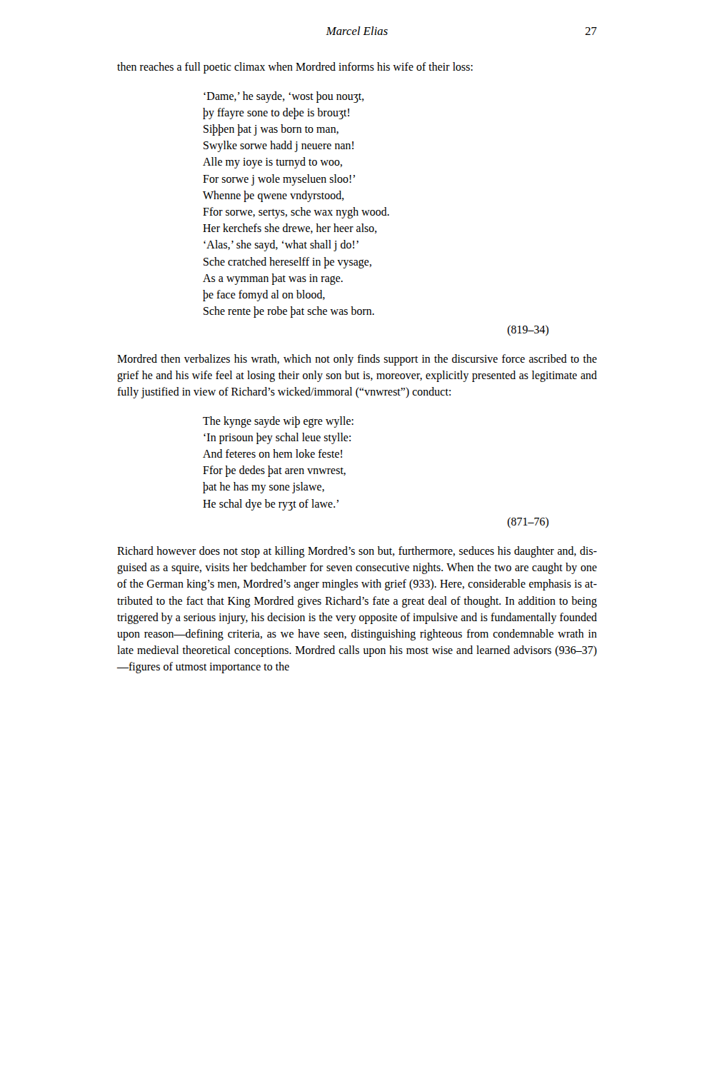Marcel Elias 27
then reaches a full poetic climax when Mordred informs his wife of their loss:
‘Dame,’ he sayde, ‘wost þou nouʒt, þy ffayre sone to deþe is brouʒt! Siþþen þat j was born to man, Swylke sorwe hadd j neuere nan! Alle my ioye is turnyd to woo, For sorwe j wole myseluen sloo!’ Whenne þe qwene vndyrstood, Ffor sorwe, sertys, sche wax nygh wood. Her kerchefs she drewe, her heer also, ‘Alas,’ she sayd, ‘what shall j do!’ Sche cratched hereselff in þe vysage, As a wymman þat was in rage. þe face fomyd al on blood, Sche rente þe robe þat sche was born. (819–34)
Mordred then verbalizes his wrath, which not only finds support in the discursive force ascribed to the grief he and his wife feel at losing their only son but is, moreover, explicitly presented as legitimate and fully justified in view of Richard’s wicked/immoral (“vnwrest”) conduct:
The kynge sayde wiþ egre wylle: ‘In prisoun þey schal leue stylle: And feteres on hem loke feste! Ffor þe dedes þat aren vnwrest, þat he has my sone jslawe, He schal dye be ryʒt of lawe.’ (871–76)
Richard however does not stop at killing Mordred’s son but, furthermore, seduces his daughter and, disguised as a squire, visits her bedchamber for seven consecutive nights. When the two are caught by one of the German king’s men, Mordred’s anger mingles with grief (933). Here, considerable emphasis is attributed to the fact that King Mordred gives Richard’s fate a great deal of thought. In addition to being triggered by a serious injury, his decision is the very opposite of impulsive and is fundamentally founded upon reason—defining criteria, as we have seen, distinguishing righteous from condemnable wrath in late medieval theoretical conceptions. Mordred calls upon his most wise and learned advisors (936–37)—figures of utmost importance to the